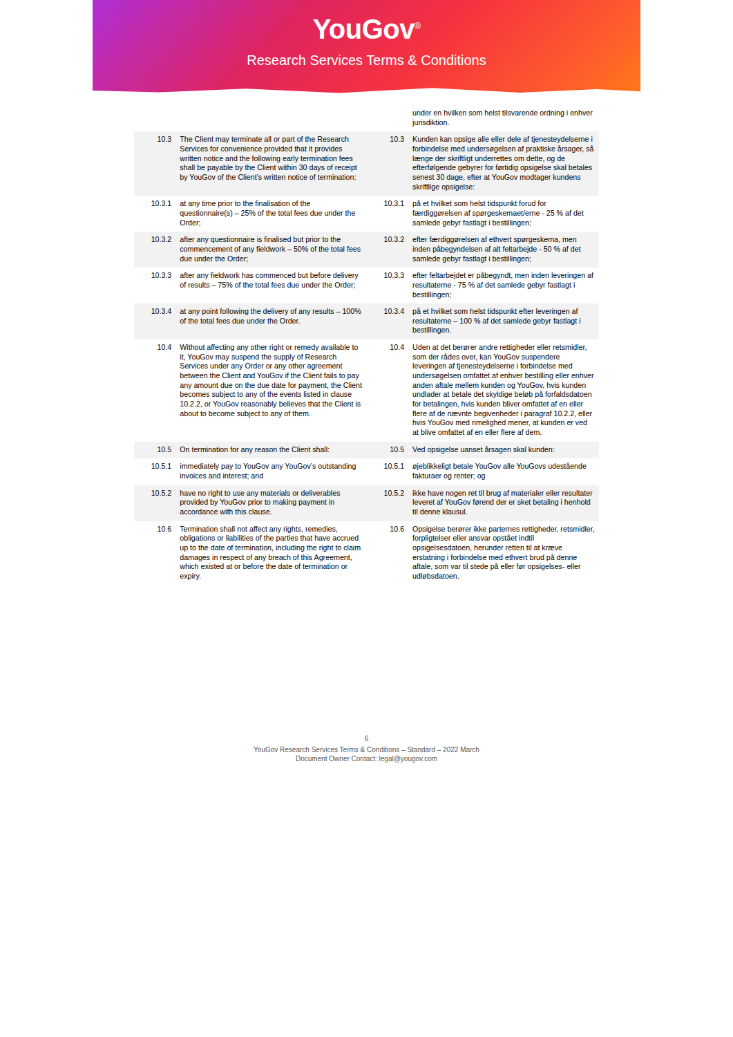YouGov®
Research Services Terms & Conditions
| | | | under en hvilken som helst tilsvarende ordning i enhver jurisdiktion. |
| 10.3 | The Client may terminate all or part of the Research Services for convenience provided that it provides written notice and the following early termination fees shall be payable by the Client within 30 days of receipt by YouGov of the Client’s written notice of termination: | 10.3 | Kunden kan opsige alle eller dele af tjenesteydelserne i forbindelse med undersøgelsen af praktiske årsager, så længe der skriftligt underrettes om dette, og de efterfølgende gebyrer for førtidig opsigelse skal betales senest 30 dage, efter at YouGov modtager kundens skriftlige opsigelse: |
| 10.3.1 | at any time prior to the finalisation of the questionnaire(s) – 25% of the total fees due under the Order; | 10.3.1 | på et hvilket som helst tidspunkt forud for færdiggørelsen af spørgeskemaet/erne - 25 % af det samlede gebyr fastlagt i bestillingen; |
| 10.3.2 | after any questionnaire is finalised but prior to the commencement of any fieldwork – 50% of the total fees due under the Order; | 10.3.2 | efter færdiggørelsen af ethvert spørgeskema, men inden påbegyndelsen af alt feltarbejde - 50 % af det samlede gebyr fastlagt i bestillingen; |
| 10.3.3 | after any fieldwork has commenced but before delivery of results – 75% of the total fees due under the Order; | 10.3.3 | efter feltarbejdet er påbegyndt, men inden leveringen af resultaterne - 75 % af det samlede gebyr fastlagt i bestillingen; |
| 10.3.4 | at any point following the delivery of any results – 100% of the total fees due under the Order. | 10.3.4 | på et hvilket som helst tidspunkt efter leveringen af resultaterne – 100 % af det samlede gebyr fastlagt i bestillingen. |
| 10.4 | Without affecting any other right or remedy available to it, YouGov may suspend the supply of Research Services under any Order or any other agreement between the Client and YouGov if the Client fails to pay any amount due on the due date for payment, the Client becomes subject to any of the events listed in clause 10.2.2, or YouGov reasonably believes that the Client is about to become subject to any of them. | 10.4 | Uden at det berører andre rettigheder eller retsmidler, som der rådes over, kan YouGov suspendere leveringen af tjenesteydelserne i forbindelse med undersøgelsen omfattet af enhver bestilling eller enhver anden aftale mellem kunden og YouGov, hvis kunden undlader at betale det skyldige beløb på forfaldsdatoen for betalingen, hvis kunden bliver omfattet af en eller flere af de nævnte begivenheder i paragraf 10.2.2, eller hvis YouGov med rimelighed mener, at kunden er ved at blive omfattet af en eller flere af dem. |
| 10.5 | On termination for any reason the Client shall: | 10.5 | Ved opsigelse uanset årsagen skal kunden: |
| 10.5.1 | immediately pay to YouGov any YouGov’s outstanding invoices and interest; and | 10.5.1 | øjeblikkeligt betale YouGov alle YouGovs udestående fakturaer og renter; og |
| 10.5.2 | have no right to use any materials or deliverables provided by YouGov prior to making payment in accordance with this clause. | 10.5.2 | ikke have nogen ret til brug af materialer eller resultater leveret af YouGov førend der er sket betaling i henhold til denne klausul. |
| 10.6 | Termination shall not affect any rights, remedies, obligations or liabilities of the parties that have accrued up to the date of termination, including the right to claim damages in respect of any breach of this Agreement, which existed at or before the date of termination or expiry. | 10.6 | Opsigelse berører ikke parternes rettigheder, retsmidler, forpligtelser eller ansvar opstået indtil opsigelsesdatoen, herunder retten til at kræve erstatning i forbindelse med ethvert brud på denne aftale, som var til stede på eller før opsigelses- eller udløbsdatoen. |
6
YouGov Research Services Terms & Conditions – Standard – 2022 March
Document Owner Contact: legal@yougov.com